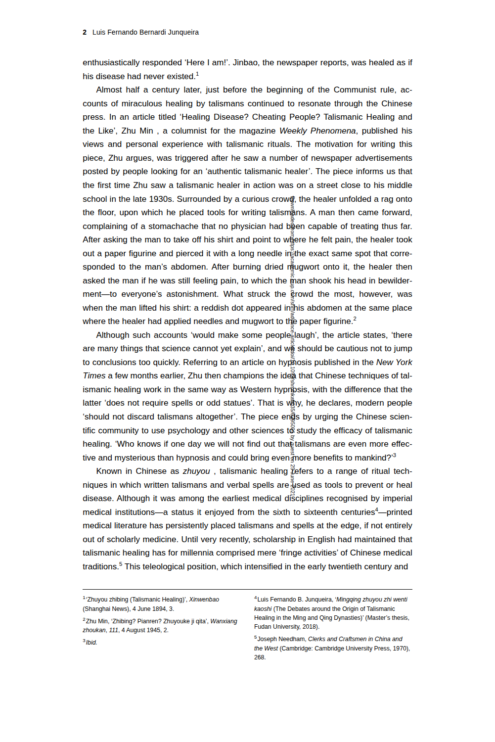2 Luis Fernando Bernardi Junqueira
Downloaded from https://academic.oup.com/shm/advance-article/doi/10.1093/shm/hkab035/6295001 by guest on 25 June 2021
enthusiastically responded ‘Here I am!’. Jinbao, the newspaper reports, was healed as if his disease had never existed.1
Almost half a century later, just before the beginning of the Communist rule, accounts of miraculous healing by talismans continued to resonate through the Chinese press. In an article titled ‘Healing Disease? Cheating People? Talismanic Healing and the Like’, Zhu Min , a columnist for the magazine Weekly Phenomena, published his views and personal experience with talismanic rituals. The motivation for writing this piece, Zhu argues, was triggered after he saw a number of newspaper advertisements posted by people looking for an ‘authentic talismanic healer’. The piece informs us that the first time Zhu saw a talismanic healer in action was on a street close to his middle school in the late 1930s. Surrounded by a curious crowd, the healer unfolded a rag onto the floor, upon which he placed tools for writing talismans. A man then came forward, complaining of a stomachache that no physician had been capable of treating thus far. After asking the man to take off his shirt and point to where he felt pain, the healer took out a paper figurine and pierced it with a long needle in the exact same spot that corresponded to the man’s abdomen. After burning dried mugwort onto it, the healer then asked the man if he was still feeling pain, to which the man shook his head in bewilderment—to everyone’s astonishment. What struck the crowd the most, however, was when the man lifted his shirt: a reddish dot appeared in his abdomen at the same place where the healer had applied needles and mugwort to the paper figurine.2
Although such accounts ‘would make some people laugh’, the article states, ‘there are many things that science cannot yet explain’, and we should be cautious not to jump to conclusions too quickly. Referring to an article on hypnosis published in the New York Times a few months earlier, Zhu then champions the idea that Chinese techniques of talismanic healing work in the same way as Western hypnosis, with the difference that the latter ‘does not require spells or odd statues’. That is why, he declares, modern people ‘should not discard talismans altogether’. The piece ends by urging the Chinese scientific community to use psychology and other sciences to study the efficacy of talismanic healing. ‘Who knows if one day we will not find out that talismans are even more effective and mysterious than hypnosis and could bring even more benefits to mankind?’3
Known in Chinese as zhuyou , talismanic healing refers to a range of ritual techniques in which written talismans and verbal spells are used as tools to prevent or heal disease. Although it was among the earliest medical disciplines recognised by imperial medical institutions—a status it enjoyed from the sixth to sixteenth centuries4—printed medical literature has persistently placed talismans and spells at the edge, if not entirely out of scholarly medicine. Until very recently, scholarship in English had maintained that talismanic healing has for millennia comprised mere ‘fringe activities’ of Chinese medical traditions.5 This teleological position, which intensified in the early twentieth century and
1‘Zhuyou zhibing (Talismanic Healing)’, Xinwenbao (Shanghai News), 4 June 1894, 3.
2Zhu Min, ‘Zhibing? Pianren? Zhuyouke ji qita’, Wanxiang zhoukan, 111, 4 August 1945, 2.
3Ibid.
4Luis Fernando B. Junqueira, ‘Mingqing zhuyou zhi wenti kaoshi (The Debates around the Origin of Talismanic Healing in the Ming and Qing Dynasties)’ (Master’s thesis, Fudan University, 2018).
5Joseph Needham, Clerks and Craftsmen in China and the West (Cambridge: Cambridge University Press, 1970), 268.